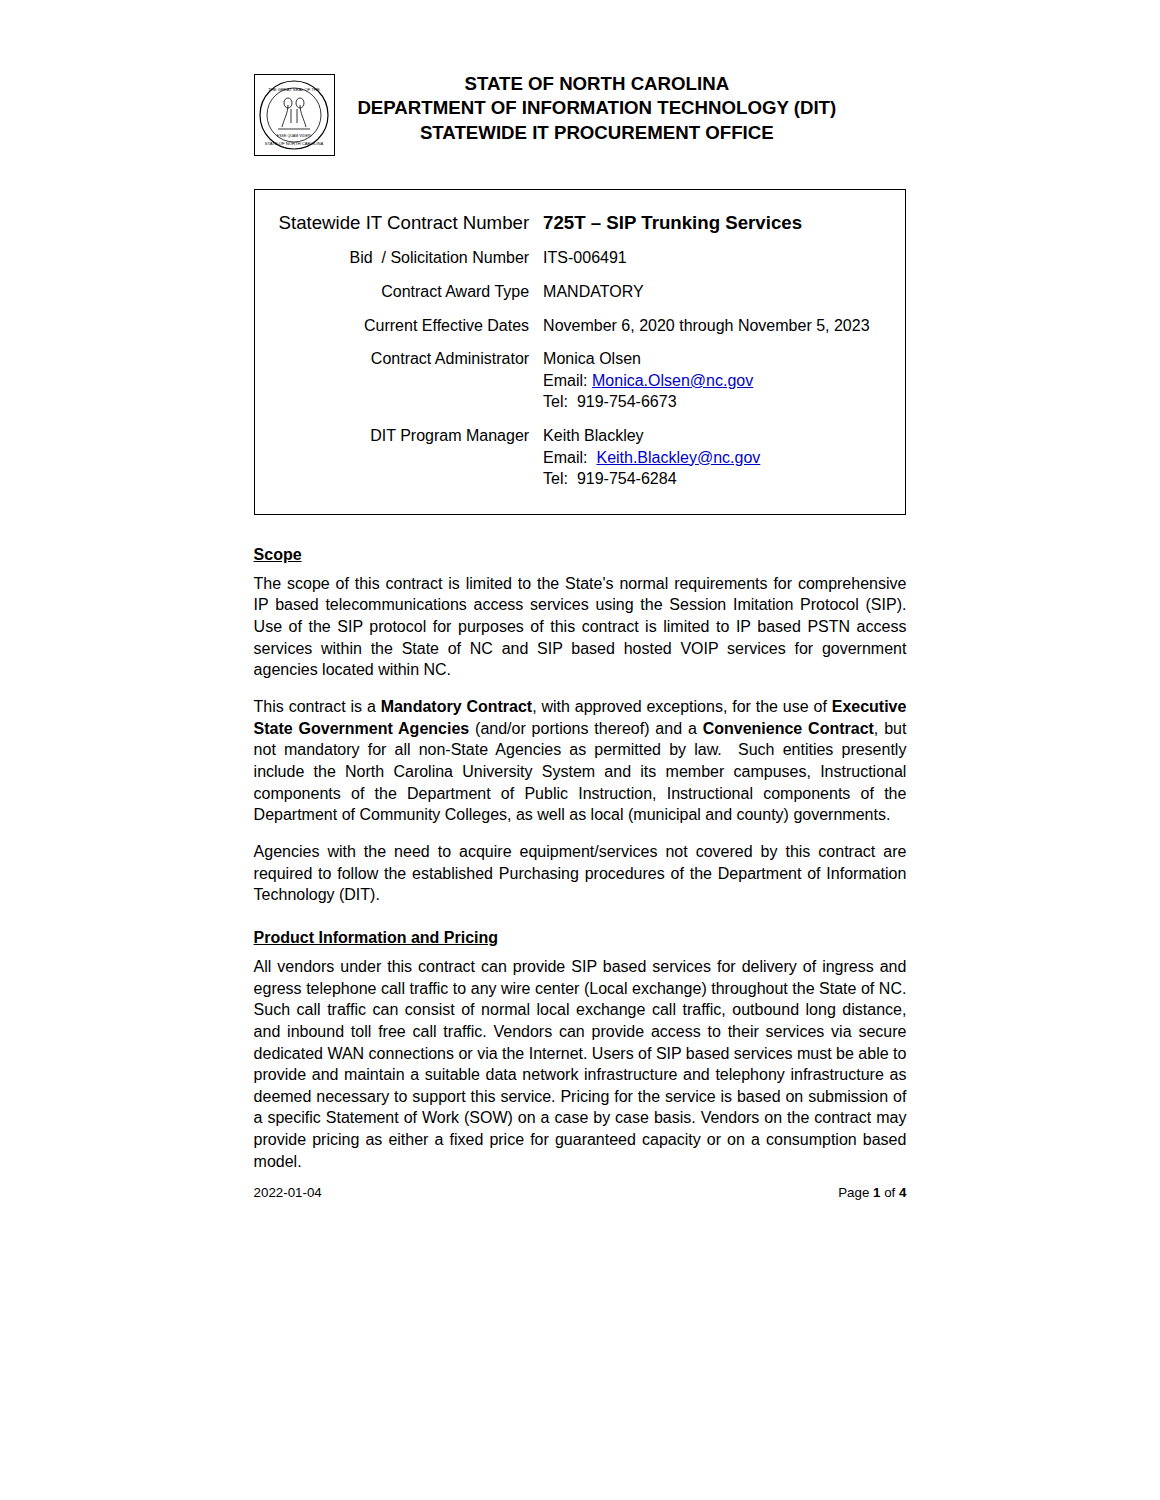THE GREAT SEAL OF THE STATE OF NORTH CAROLINA ESSE QUAM VIDERI
STATE OF NORTH CAROLINA
DEPARTMENT OF INFORMATION TECHNOLOGY (DIT)
STATEWIDE IT PROCUREMENT OFFICE
| Statewide IT Contract Number | 725T – SIP Trunking Services |
| Bid / Solicitation Number | ITS-006491 |
| Contract Award Type | MANDATORY |
| Current Effective Dates | November 6, 2020 through November 5, 2023 |
| Contract Administrator | Monica Olsen Email: Monica.Olsen@nc.gov Tel: 919-754-6673 |
| DIT Program Manager | Keith Blackley Email: Keith.Blackley@nc.gov Tel: 919-754-6284 |
Scope
The scope of this contract is limited to the State's normal requirements for comprehensive IP based telecommunications access services using the Session Imitation Protocol (SIP). Use of the SIP protocol for purposes of this contract is limited to IP based PSTN access services within the State of NC and SIP based hosted VOIP services for government agencies located within NC.
This contract is a Mandatory Contract, with approved exceptions, for the use of Executive State Government Agencies (and/or portions thereof) and a Convenience Contract, but not mandatory for all non-State Agencies as permitted by law. Such entities presently include the North Carolina University System and its member campuses, Instructional components of the Department of Public Instruction, Instructional components of the Department of Community Colleges, as well as local (municipal and county) governments.
Agencies with the need to acquire equipment/services not covered by this contract are required to follow the established Purchasing procedures of the Department of Information Technology (DIT).
Product Information and Pricing
All vendors under this contract can provide SIP based services for delivery of ingress and egress telephone call traffic to any wire center (Local exchange) throughout the State of NC. Such call traffic can consist of normal local exchange call traffic, outbound long distance, and inbound toll free call traffic. Vendors can provide access to their services via secure dedicated WAN connections or via the Internet. Users of SIP based services must be able to provide and maintain a suitable data network infrastructure and telephony infrastructure as deemed necessary to support this service. Pricing for the service is based on submission of a specific Statement of Work (SOW) on a case by case basis. Vendors on the contract may provide pricing as either a fixed price for guaranteed capacity or on a consumption based model.
2022-01-04
Page 1 of 4